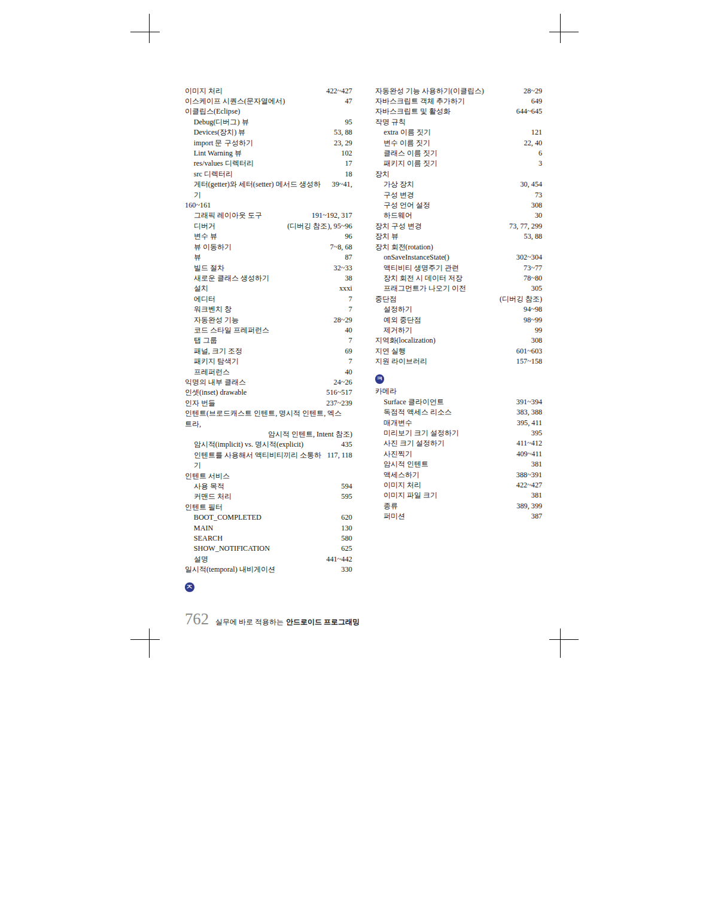이미지 처리 422~427
이스케이프 시퀀스(문자열에서) 47
이클립스(Eclipse)
Debug(디버그) 뷰 95
Devices(장치) 뷰 53, 88
import 문 구성하기 23, 29
Lint Warning 뷰 102
res/values 디렉터리 17
src 디렉터리 18
게터(getter)와 세터(setter) 메서드 생성하기 39~41,
160~161
그래픽 레이아웃 도구 191~192, 317
디버거(디버깅 참조), 95~96
변수 뷰 96
뷰 이동하기 7~8, 68
뷰 87
빌드 절차 32~33
새로운 클래스 생성하기 38
설치 xxxi
에디터 7
워크벤치 창 7
자동완성 기능 28~29
코드 스타일 프레퍼런스 40
탭 그룹 7
패널, 크기 조정 69
패키지 탐색기 7
프레퍼런스 40
익명의 내부 클래스 24~26
인셋(inset) drawable 516~517
인자 번들 237~239
인텐트(브로드캐스트 인텐트, 명시적 인텐트, 엑스트라,
암시적 인텐트, Intent 참조)
암시적(implicit) vs. 명시적(explicit) 435
인텐트를 사용해서 액티비티끼리 소통하기 117, 118
인텐트 서비스
사용 목적 594
커맨드 처리 595
인텐트 필터
BOOT_COMPLETED 620
MAIN 130
SEARCH 580
SHOW_NOTIFICATION 625
설명 441~442
일시적(temporal) 내비게이션 330
ㅈ
자동완성 기능 사용하기(이클립스) 28~29
자바스크립트 객체 추가하기 649
자바스크립트 및 활성화 644~645
작명 규칙
extra 이름 짓기 121
변수 이름 짓기 22, 40
클래스 이름 짓기 6
패키지 이름 짓기 3
장치
가상 장치 30, 454
구성 변경 73
구성 언어 설정 308
하드웨어 30
장치 구성 변경 73, 77, 299
장치 뷰 53, 88
장치 회전(rotation)
onSaveInstanceState() 302~304
액티비티 생명주기 관련 73~77
장치 회전 시 데이터 저장 78~80
프래그먼트가 나오기 이전 305
중단점(디버깅 참조)
설정하기 94~98
예외 중단점 98~99
제거하기 99
지역화(localization) 308
지연 실행 601~603
지원 라이브러리 157~158
ㅋ
카메라
Surface 클라이언트 391~394
독점적 액세스 리소스 383, 388
매개변수 395, 411
미리보기 크기 설정하기 395
사진 크기 설정하기 411~412
사진찍기 409~411
암시적 인텐트 381
액세스하기 388~391
이미지 처리 422~427
이미지 파일 크기 381
종류 389, 399
퍼미션 387
762
실무에 바로 적용하는 안드로이드 프로그래밍